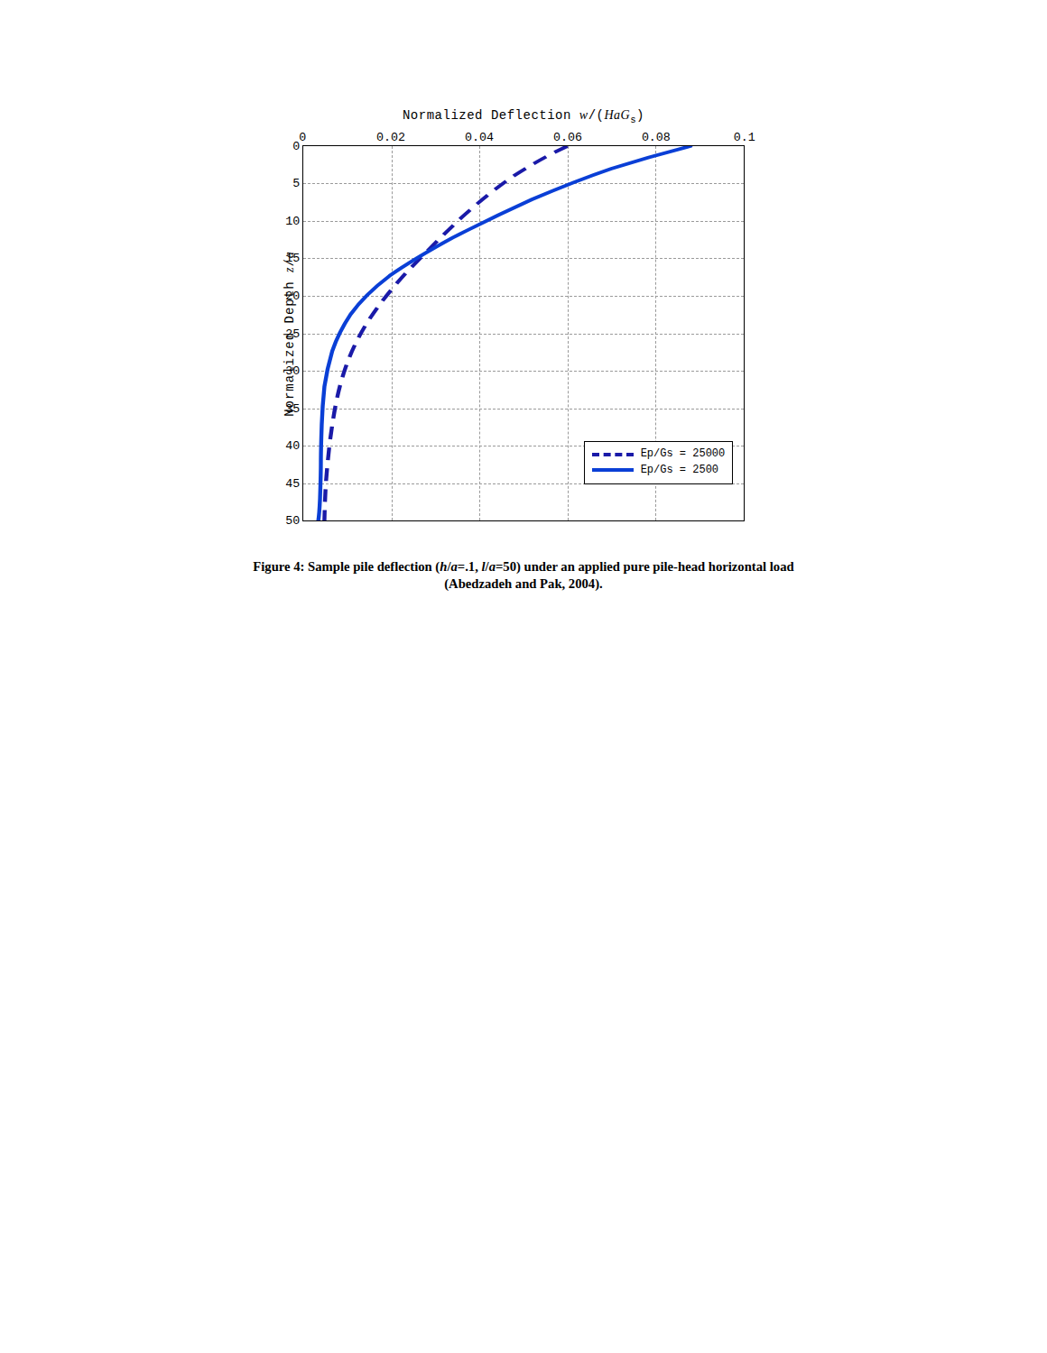Normalized Deflection w/(HaGs)
0 0.02 0.04 0.06 0.08 0.1
0 5 10 15 20 25 30 35 40 45 50
Normalized Depth z/a
Ep/Gs = 25000
Ep/Gs = 2500
Figure 4: Sample pile deflection (h/a=.1, l/a=50) under an applied pure pile-head horizontal load (Abedzadeh and Pak, 2004).